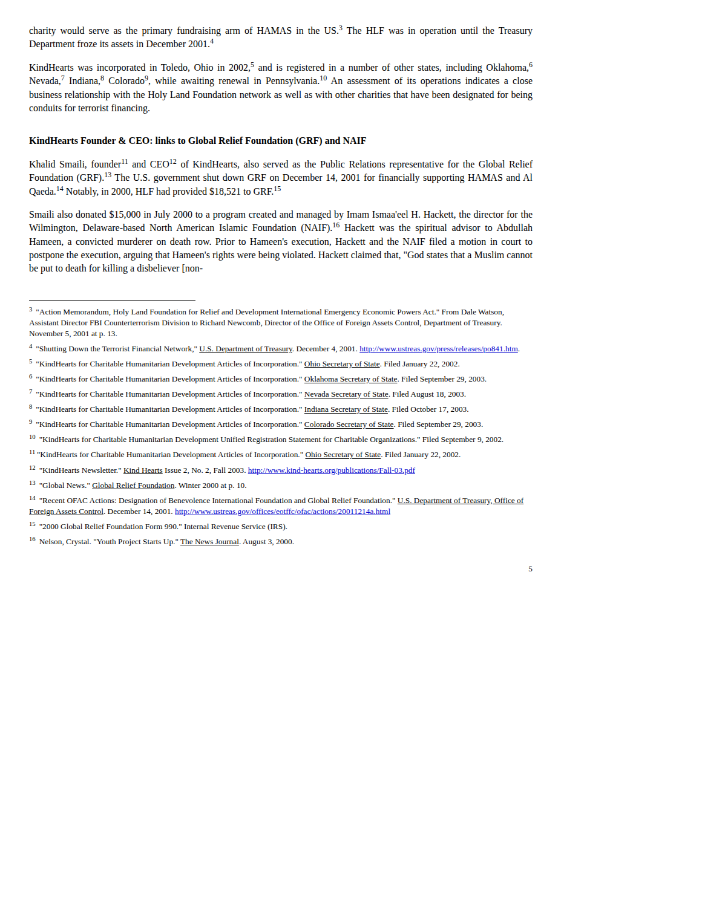charity would serve as the primary fundraising arm of HAMAS in the US.3 The HLF was in operation until the Treasury Department froze its assets in December 2001.4
KindHearts was incorporated in Toledo, Ohio in 2002,5 and is registered in a number of other states, including Oklahoma,6 Nevada,7 Indiana,8 Colorado9, while awaiting renewal in Pennsylvania.10 An assessment of its operations indicates a close business relationship with the Holy Land Foundation network as well as with other charities that have been designated for being conduits for terrorist financing.
KindHearts Founder & CEO: links to Global Relief Foundation (GRF) and NAIF
Khalid Smaili, founder11 and CEO12 of KindHearts, also served as the Public Relations representative for the Global Relief Foundation (GRF).13 The U.S. government shut down GRF on December 14, 2001 for financially supporting HAMAS and Al Qaeda.14 Notably, in 2000, HLF had provided $18,521 to GRF.15
Smaili also donated $15,000 in July 2000 to a program created and managed by Imam Ismaa'eel H. Hackett, the director for the Wilmington, Delaware-based North American Islamic Foundation (NAIF).16 Hackett was the spiritual advisor to Abdullah Hameen, a convicted murderer on death row. Prior to Hameen's execution, Hackett and the NAIF filed a motion in court to postpone the execution, arguing that Hameen's rights were being violated. Hackett claimed that, "God states that a Muslim cannot be put to death for killing a disbeliever [non-
3 "Action Memorandum, Holy Land Foundation for Relief and Development International Emergency Economic Powers Act." From Dale Watson, Assistant Director FBI Counterterrorism Division to Richard Newcomb, Director of the Office of Foreign Assets Control, Department of Treasury. November 5, 2001 at p. 13.
4 "Shutting Down the Terrorist Financial Network," U.S. Department of Treasury. December 4, 2001. http://www.ustreas.gov/press/releases/po841.htm.
5 "KindHearts for Charitable Humanitarian Development Articles of Incorporation." Ohio Secretary of State. Filed January 22, 2002.
6 "KindHearts for Charitable Humanitarian Development Articles of Incorporation." Oklahoma Secretary of State. Filed September 29, 2003.
7 "KindHearts for Charitable Humanitarian Development Articles of Incorporation." Nevada Secretary of State. Filed August 18, 2003.
8 "KindHearts for Charitable Humanitarian Development Articles of Incorporation." Indiana Secretary of State. Filed October 17, 2003.
9 "KindHearts for Charitable Humanitarian Development Articles of Incorporation." Colorado Secretary of State. Filed September 29, 2003.
10 "KindHearts for Charitable Humanitarian Development Unified Registration Statement for Charitable Organizations." Filed September 9, 2002.
11"KindHearts for Charitable Humanitarian Development Articles of Incorporation." Ohio Secretary of State. Filed January 22, 2002.
12 "KindHearts Newsletter." Kind Hearts Issue 2, No. 2, Fall 2003. http://www.kind-hearts.org/publications/Fall-03.pdf
13 "Global News." Global Relief Foundation. Winter 2000 at p. 10.
14 "Recent OFAC Actions: Designation of Benevolence International Foundation and Global Relief Foundation." U.S. Department of Treasury, Office of Foreign Assets Control. December 14, 2001. http://www.ustreas.gov/offices/eotffc/ofac/actions/20011214a.html
15 "2000 Global Relief Foundation Form 990." Internal Revenue Service (IRS).
16 Nelson, Crystal. "Youth Project Starts Up." The News Journal. August 3, 2000.
5